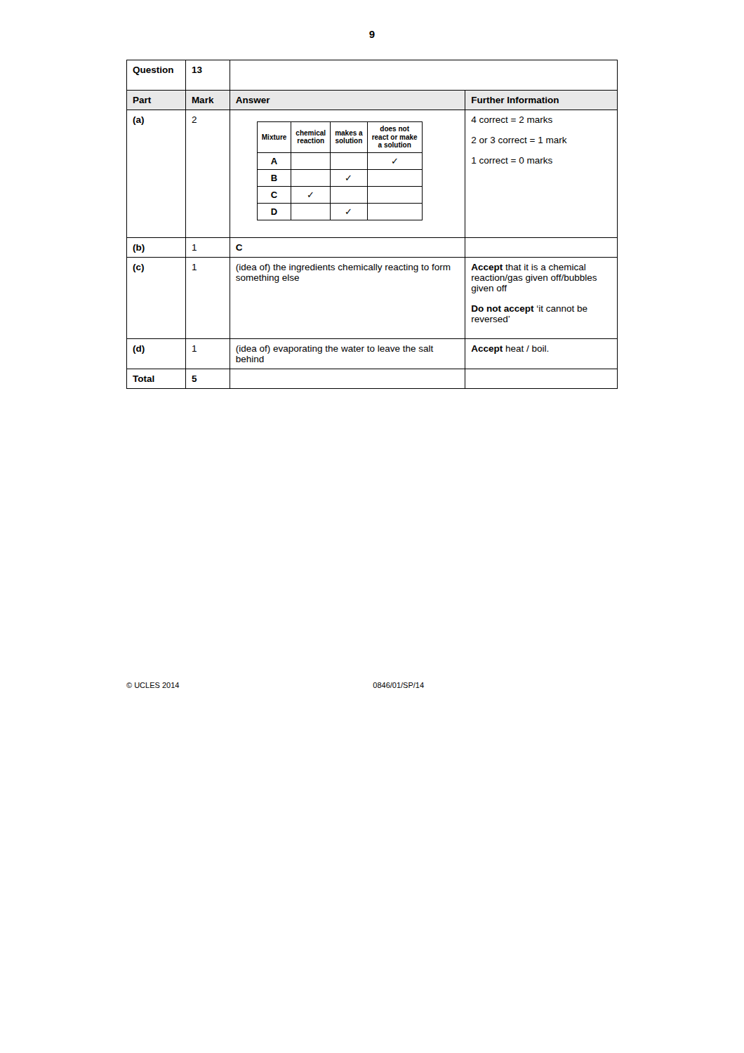9
| Question | 13 | |
| Part | Mark | Answer | Further Information |
| (a) | 2 | / Mixture / chemical reaction / makes a solution / does not react or make a solution / / --- / --- / --- / --- / / A / / / ✓ / / B / / ✓ / / / C / ✓ / / / / D / / ✓ / / | 4 correct = 2 marks 2 or 3 correct = 1 mark 1 correct = 0 marks |
| (b) | 1 | C | |
| (c) | 1 | (idea of) the ingredients chemically reacting to form something else | Accept that it is a chemical reaction/gas given off/bubbles given off Do not accept ‘it cannot be reversed’ |
| (d) | 1 | (idea of) evaporating the water to leave the salt behind | Accept heat / boil. |
| Total | 5 | | |
© UCLES 2014
0846/01/SP/14